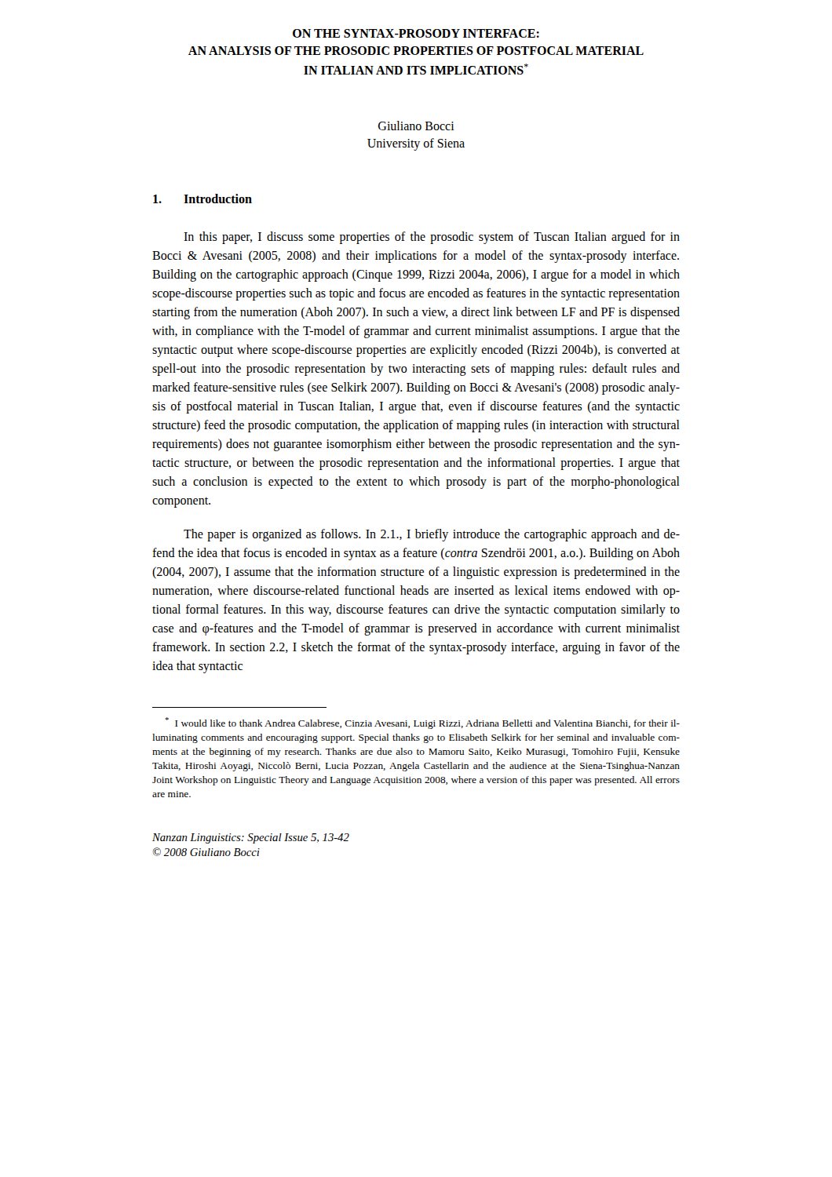On the Syntax-Prosody Interface:
An Analysis of the Prosodic Properties of Postfocal Material
in Italian and its Implications*
Giuliano Bocci
University of Siena
1. Introduction
In this paper, I discuss some properties of the prosodic system of Tuscan Italian argued for in Bocci & Avesani (2005, 2008) and their implications for a model of the syntax-prosody interface. Building on the cartographic approach (Cinque 1999, Rizzi 2004a, 2006), I argue for a model in which scope-discourse properties such as topic and focus are encoded as features in the syntactic representation starting from the numeration (Aboh 2007). In such a view, a direct link between LF and PF is dispensed with, in compliance with the T-model of grammar and current minimalist assumptions. I argue that the syntactic output where scope-discourse properties are explicitly encoded (Rizzi 2004b), is converted at spell-out into the prosodic representation by two interacting sets of mapping rules: default rules and marked feature-sensitive rules (see Selkirk 2007). Building on Bocci & Avesani's (2008) prosodic analysis of postfocal material in Tuscan Italian, I argue that, even if discourse features (and the syntactic structure) feed the prosodic computation, the application of mapping rules (in interaction with structural requirements) does not guarantee isomorphism either between the prosodic representation and the syntactic structure, or between the prosodic representation and the informational properties. I argue that such a conclusion is expected to the extent to which prosody is part of the morpho-phonological component.
The paper is organized as follows. In 2.1., I briefly introduce the cartographic approach and defend the idea that focus is encoded in syntax as a feature (contra Szendröi 2001, a.o.). Building on Aboh (2004, 2007), I assume that the information structure of a linguistic expression is predetermined in the numeration, where discourse-related functional heads are inserted as lexical items endowed with optional formal features. In this way, discourse features can drive the syntactic computation similarly to case and φ-features and the T-model of grammar is preserved in accordance with current minimalist framework. In section 2.2, I sketch the format of the syntax-prosody interface, arguing in favor of the idea that syntactic
* I would like to thank Andrea Calabrese, Cinzia Avesani, Luigi Rizzi, Adriana Belletti and Valentina Bianchi, for their illuminating comments and encouraging support. Special thanks go to Elisabeth Selkirk for her seminal and invaluable comments at the beginning of my research. Thanks are due also to Mamoru Saito, Keiko Murasugi, Tomohiro Fujii, Kensuke Takita, Hiroshi Aoyagi, Niccolò Berni, Lucia Pozzan, Angela Castellarin and the audience at the Siena-Tsinghua-Nanzan Joint Workshop on Linguistic Theory and Language Acquisition 2008, where a version of this paper was presented. All errors are mine.
Nanzan Linguistics: Special Issue 5, 13-42
© 2008 Giuliano Bocci